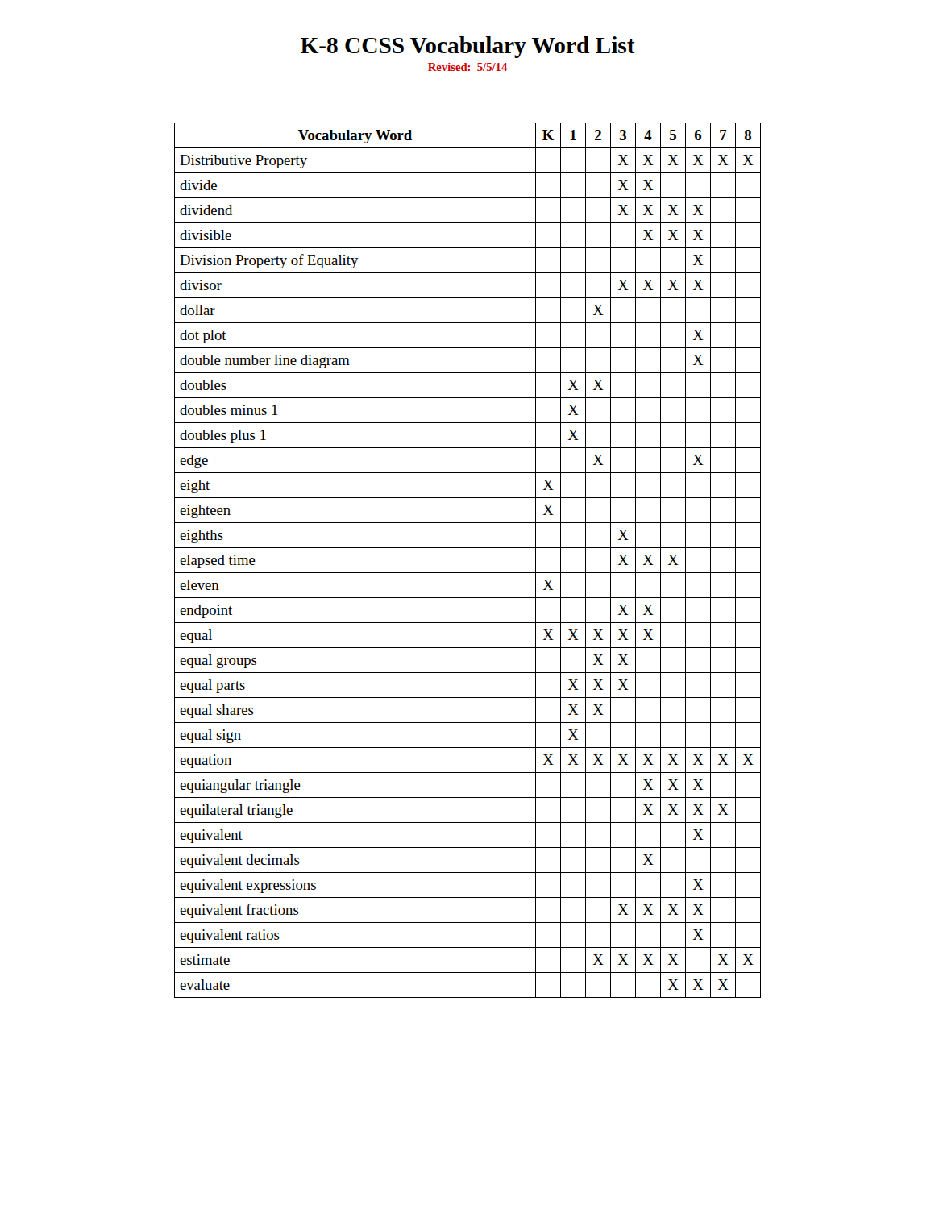K-8 CCSS Vocabulary Word List
Revised: 5/5/14
| Vocabulary Word | K | 1 | 2 | 3 | 4 | 5 | 6 | 7 | 8 |
| --- | --- | --- | --- | --- | --- | --- | --- | --- | --- |
| Distributive Property | | | | X | X | X | X | X | X |
| divide | | | | X | X | | | | |
| dividend | | | | X | X | X | X | | |
| divisible | | | | | X | X | X | | |
| Division Property of Equality | | | | | | | X | | |
| divisor | | | | X | X | X | X | | |
| dollar | | | X | | | | | | |
| dot plot | | | | | | | X | | |
| double number line diagram | | | | | | | X | | |
| doubles | | X | X | | | | | | |
| doubles minus 1 | | X | | | | | | | |
| doubles plus 1 | | X | | | | | | | |
| edge | | | X | | | | X | | |
| eight | X | | | | | | | | |
| eighteen | X | | | | | | | | |
| eighths | | | | X | | | | | |
| elapsed time | | | | X | X | X | | | |
| eleven | X | | | | | | | | |
| endpoint | | | | X | X | | | | |
| equal | X | X | X | X | X | | | | |
| equal groups | | | X | X | | | | | |
| equal parts | | X | X | X | | | | | |
| equal shares | | X | X | | | | | | |
| equal sign | | X | | | | | | | |
| equation | X | X | X | X | X | X | X | X | X |
| equiangular triangle | | | | | X | X | X | | |
| equilateral triangle | | | | | X | X | X | X | |
| equivalent | | | | | | | X | | |
| equivalent decimals | | | | | X | | | | |
| equivalent expressions | | | | | | | X | | |
| equivalent fractions | | | | X | X | X | X | | |
| equivalent ratios | | | | | | | X | | |
| estimate | | | X | X | X | X | | X | X |
| evaluate | | | | | | X | X | X | |